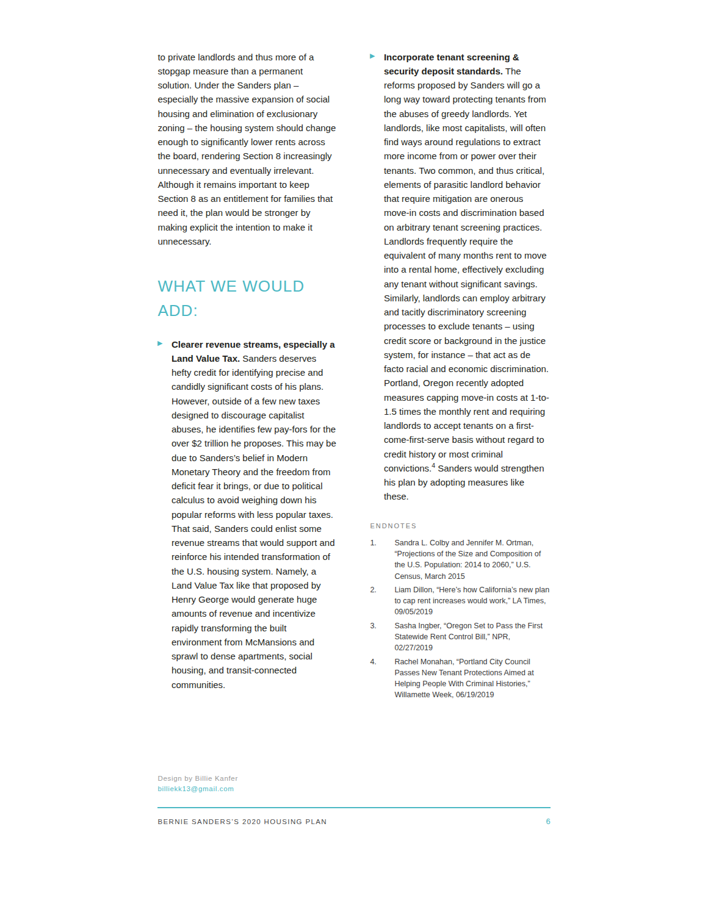to private landlords and thus more of a stopgap measure than a permanent solution. Under the Sanders plan – especially the massive expansion of social housing and elimination of exclusionary zoning – the housing system should change enough to significantly lower rents across the board, rendering Section 8 increasingly unnecessary and eventually irrelevant. Although it remains important to keep Section 8 as an entitlement for families that need it, the plan would be stronger by making explicit the intention to make it unnecessary.
What we would add:
Clearer revenue streams, especially a Land Value Tax. Sanders deserves hefty credit for identifying precise and candidly significant costs of his plans. However, outside of a few new taxes designed to discourage capitalist abuses, he identifies few pay-fors for the over $2 trillion he proposes. This may be due to Sanders’s belief in Modern Monetary Theory and the freedom from deficit fear it brings, or due to political calculus to avoid weighing down his popular reforms with less popular taxes. That said, Sanders could enlist some revenue streams that would support and reinforce his intended transformation of the U.S. housing system. Namely, a Land Value Tax like that proposed by Henry George would generate huge amounts of revenue and incentivize rapidly transforming the built environment from McMansions and sprawl to dense apartments, social housing, and transit-connected communities.
Incorporate tenant screening & security deposit standards. The reforms proposed by Sanders will go a long way toward protecting tenants from the abuses of greedy landlords. Yet landlords, like most capitalists, will often find ways around regulations to extract more income from or power over their tenants. Two common, and thus critical, elements of parasitic landlord behavior that require mitigation are onerous move-in costs and discrimination based on arbitrary tenant screening practices. Landlords frequently require the equivalent of many months rent to move into a rental home, effectively excluding any tenant without significant savings. Similarly, landlords can employ arbitrary and tacitly discriminatory screening processes to exclude tenants – using credit score or background in the justice system, for instance – that act as de facto racial and economic discrimination. Portland, Oregon recently adopted measures capping move-in costs at 1-to-1.5 times the monthly rent and requiring landlords to accept tenants on a first-come-first-serve basis without regard to credit history or most criminal convictions.4 Sanders would strengthen his plan by adopting measures like these.
Endnotes
Sandra L. Colby and Jennifer M. Ortman, “Projections of the Size and Composition of the U.S. Population: 2014 to 2060,” U.S. Census, March 2015
Liam Dillon, “Here’s how California’s new plan to cap rent increases would work,” LA Times, 09/05/2019
Sasha Ingber, “Oregon Set to Pass the First Statewide Rent Control Bill,” NPR, 02/27/2019
Rachel Monahan, “Portland City Council Passes New Tenant Protections Aimed at Helping People With Criminal Histories,” Willamette Week, 06/19/2019
Design by Billie Kanfer
billiekk13@gmail.com
Bernie Sanders’s 2020 Housing Plan 6